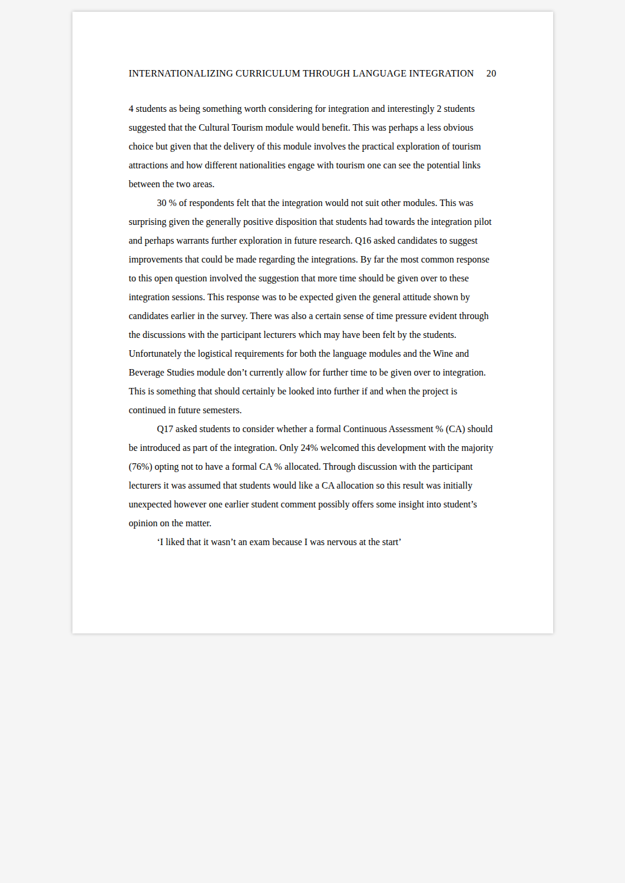Internationalizing Curriculum Through Language Integration 20
4 students as being something worth considering for integration and interestingly 2 students suggested that the Cultural Tourism module would benefit. This was perhaps a less obvious choice but given that the delivery of this module involves the practical exploration of tourism attractions and how different nationalities engage with tourism one can see the potential links between the two areas.
30 % of respondents felt that the integration would not suit other modules. This was surprising given the generally positive disposition that students had towards the integration pilot and perhaps warrants further exploration in future research. Q16 asked candidates to suggest improvements that could be made regarding the integrations. By far the most common response to this open question involved the suggestion that more time should be given over to these integration sessions. This response was to be expected given the general attitude shown by candidates earlier in the survey. There was also a certain sense of time pressure evident through the discussions with the participant lecturers which may have been felt by the students. Unfortunately the logistical requirements for both the language modules and the Wine and Beverage Studies module don’t currently allow for further time to be given over to integration. This is something that should certainly be looked into further if and when the project is continued in future semesters.
Q17 asked students to consider whether a formal Continuous Assessment % (CA) should be introduced as part of the integration. Only 24% welcomed this development with the majority (76%) opting not to have a formal CA % allocated. Through discussion with the participant lecturers it was assumed that students would like a CA allocation so this result was initially unexpected however one earlier student comment possibly offers some insight into student’s opinion on the matter.
‘I liked that it wasn’t an exam because I was nervous at the start’